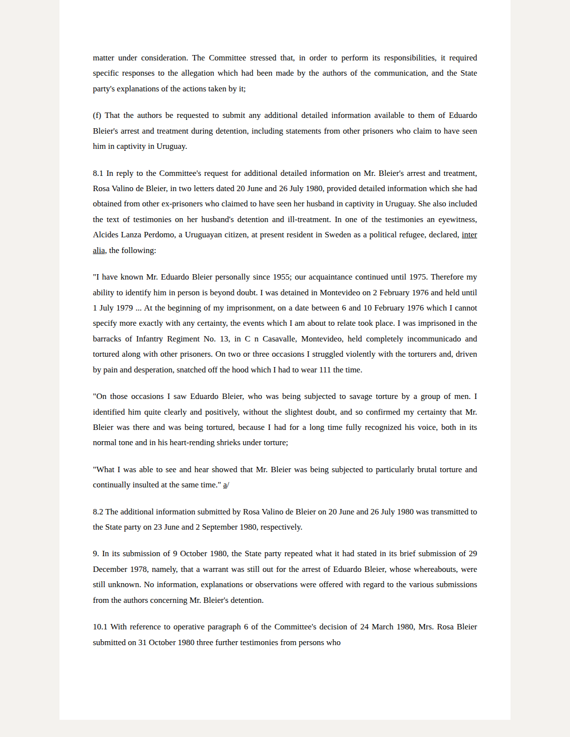matter under consideration. The Committee stressed that, in order to perform its responsibilities, it required specific responses to the allegation which had been made by the authors of the communication, and the State party's explanations of the actions taken by it;
(f) That the authors be requested to submit any additional detailed information available to them of Eduardo Bleier's arrest and treatment during detention, including statements from other prisoners who claim to have seen him in captivity in Uruguay.
8.1 In reply to the Committee's request for additional detailed information on Mr. Bleier's arrest and treatment, Rosa Valino de Bleier, in two letters dated 20 June and 26 July 1980, provided detailed information which she had obtained from other ex-prisoners who claimed to have seen her husband in captivity in Uruguay. She also included the text of testimonies on her husband's detention and ill-treatment. In one of the testimonies an eyewitness, Alcides Lanza Perdomo, a Uruguayan citizen, at present resident in Sweden as a political refugee, declared, inter alia, the following:
"I have known Mr. Eduardo Bleier personally since 1955; our acquaintance continued until 1975. Therefore my ability to identify him in person is beyond doubt. I was detained in Montevideo on 2 February 1976 and held until 1 July 1979 ... At the beginning of my imprisonment, on a date between 6 and 10 February 1976 which I cannot specify more exactly with any certainty, the events which I am about to relate took place. I was imprisoned in the barracks of Infantry Regiment No. 13, in C n Casavalle, Montevideo, held completely incommunicado and tortured along with other prisoners. On two or three occasions I struggled violently with the torturers and, driven by pain and desperation, snatched off the hood which I had to wear 111 the time.
"On those occasions I saw Eduardo Bleier, who was being subjected to savage torture by a group of men. I identified him quite clearly and positively, without the slightest doubt, and so confirmed my certainty that Mr. Bleier was there and was being tortured, because I had for a long time fully recognized his voice, both in its normal tone and in his heart-rending shrieks under torture;
"What I was able to see and hear showed that Mr. Bleier was being subjected to particularly brutal torture and continually insulted at the same time." a/
8.2 The additional information submitted by Rosa Valino de Bleier on 20 June and 26 July 1980 was transmitted to the State party on 23 June and 2 September 1980, respectively.
9. In its submission of 9 October 1980, the State party repeated what it had stated in its brief submission of 29 December 1978, namely, that a warrant was still out for the arrest of Eduardo Bleier, whose whereabouts, were still unknown. No information, explanations or observations were offered with regard to the various submissions from the authors concerning Mr. Bleier's detention.
10.1 With reference to operative paragraph 6 of the Committee's decision of 24 March 1980, Mrs. Rosa Bleier submitted on 31 October 1980 three further testimonies from persons who